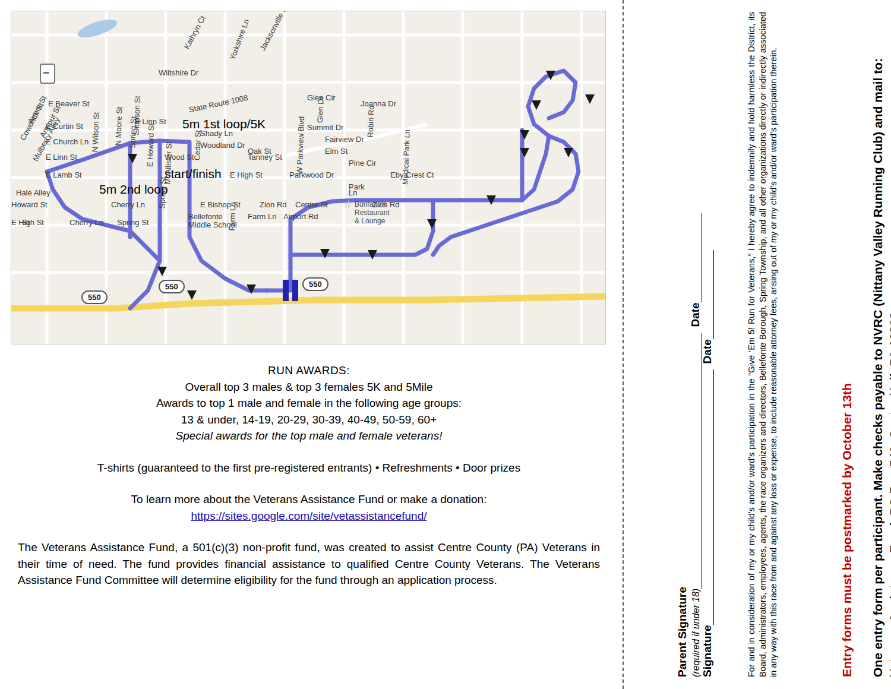550
550
550
5m 1st loop/5K
start/finish
5m 2nd loop
Kathryn Ct
Wiltshire Dr
Yorkshire Ln
Jacksonville Rd
State Route 1008
E Beaver St
Armor St
Armour St
Cowdrick St
E Curtin St
N Wilson St
N Moore St
Simpson St
E Linn St
Mulberry Alley
E Church Ln
Spring St
E Linn St
E Howard St
McAllister St
E Lamb St
Wood St
Hale Alley
Howard St
E High St
St
Cherry Ln
Cherry Ln
Spring St
Spring St
E Bishop St
Zion Rd
Zion Rd
Bellefonte
Middle School
Farm Ln
Farm Ln
Airport Rd
Centre St
Shady Ln
Woodland Dr
Oak St
Cedar St
Tanney St
E High St
W Parkview Blvd
Parkwood Dr
Glen Cir
Glen Dr
Summit Dr
Fairview Dr
Elm St
Robin Rd
Joanna Dr
Pine Cir
Medical Park Ln
Eby Crest Ct
Park
Ln
🍴
Bonfatto's
Restaurant
& Lounge
RUN AWARDS:
Overall top 3 males & top 3 females 5K and 5Mile
Awards to top 1 male and female in the following age groups:
13 & under, 14-19, 20-29, 30-39, 40-49, 50-59, 60+
Special awards for the top male and female veterans!
T-shirts (guaranteed to the first pre-registered entrants) • Refreshments • Door prizes
To learn more about the Veterans Assistance Fund or make a donation:
https://sites.google.com/site/vetassistancefund/
The Veterans Assistance Fund, a 501(c)(3) non-profit fund, was created to assist Centre County (PA) Veterans in their time of need. The fund provides financial assistance to qualified Centre County Veterans. The Veterans Assistance Fund Committee will determine eligibility for the fund through an application process.
One entry form per participant. Make checks payable to NVRC (Nittany Valley Running Club) and mail to: Veterans Assistance Fund, PO Box 546, Centre Hall, PA 16828
Entry forms must be postmarked by October 13th
For and in consideration of my or my child's and/or ward's participation in the “Give ‘Em 5! Run for Veterans,” I hereby agree to indemnify and hold harmless the District, its Board, administrators, employees, agents, the race organizers and directors, Bellefonte Borough, Spring Township, and all other organizations directly or indirectly associated in any way with this race from and against any loss or expense, to include reasonable attorney fees, arising out of my or my child's and/or ward's participation therein.
Signature Date
Parent Signature
(required if under 18) Date